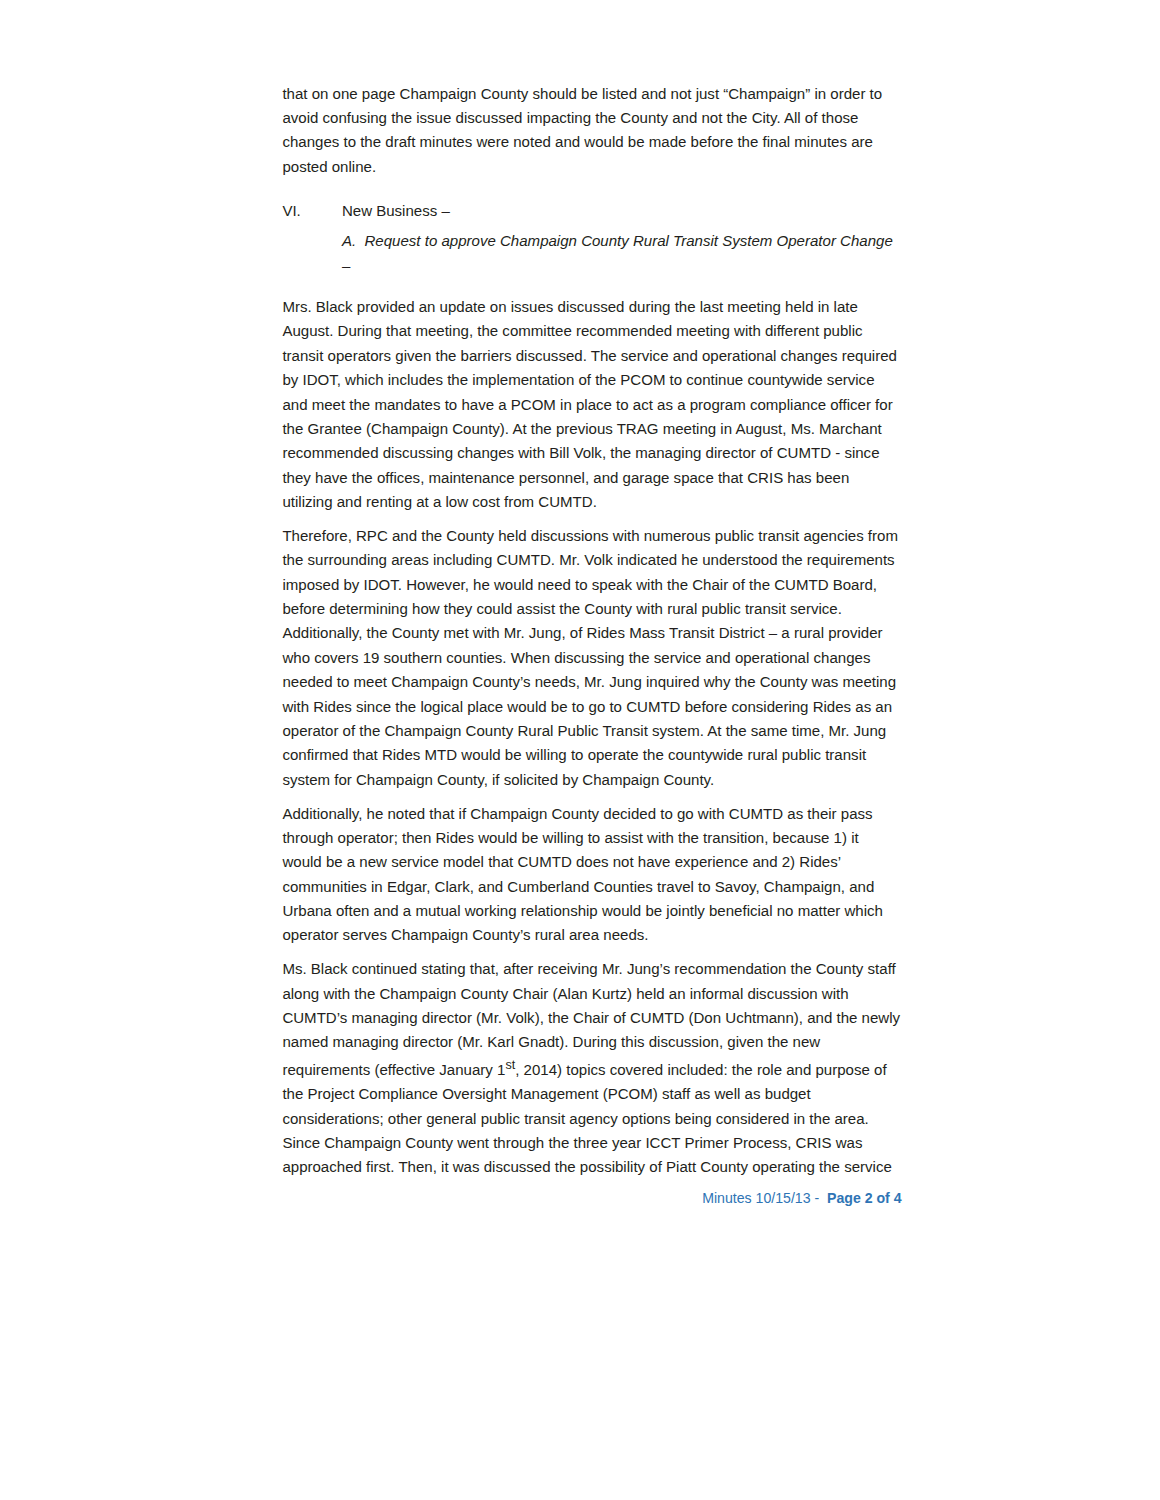that on one page Champaign County should be listed and not just “Champaign” in order to avoid confusing the issue discussed impacting the County and not the City. All of those changes to the draft minutes were noted and would be made before the final minutes are posted online.
VI.
New Business –
A. Request to approve Champaign County Rural Transit System Operator Change –
Mrs. Black provided an update on issues discussed during the last meeting held in late August. During that meeting, the committee recommended meeting with different public transit operators given the barriers discussed. The service and operational changes required by IDOT, which includes the implementation of the PCOM to continue countywide service and meet the mandates to have a PCOM in place to act as a program compliance officer for the Grantee (Champaign County). At the previous TRAG meeting in August, Ms. Marchant recommended discussing changes with Bill Volk, the managing director of CUMTD - since they have the offices, maintenance personnel, and garage space that CRIS has been utilizing and renting at a low cost from CUMTD.
Therefore, RPC and the County held discussions with numerous public transit agencies from the surrounding areas including CUMTD. Mr. Volk indicated he understood the requirements imposed by IDOT. However, he would need to speak with the Chair of the CUMTD Board, before determining how they could assist the County with rural public transit service. Additionally, the County met with Mr. Jung, of Rides Mass Transit District – a rural provider who covers 19 southern counties. When discussing the service and operational changes needed to meet Champaign County’s needs, Mr. Jung inquired why the County was meeting with Rides since the logical place would be to go to CUMTD before considering Rides as an operator of the Champaign County Rural Public Transit system. At the same time, Mr. Jung confirmed that Rides MTD would be willing to operate the countywide rural public transit system for Champaign County, if solicited by Champaign County.
Additionally, he noted that if Champaign County decided to go with CUMTD as their pass through operator; then Rides would be willing to assist with the transition, because 1) it would be a new service model that CUMTD does not have experience and 2) Rides’ communities in Edgar, Clark, and Cumberland Counties travel to Savoy, Champaign, and Urbana often and a mutual working relationship would be jointly beneficial no matter which operator serves Champaign County’s rural area needs.
Ms. Black continued stating that, after receiving Mr. Jung’s recommendation the County staff along with the Champaign County Chair (Alan Kurtz) held an informal discussion with CUMTD’s managing director (Mr. Volk), the Chair of CUMTD (Don Uchtmann), and the newly named managing director (Mr. Karl Gnadt). During this discussion, given the new requirements (effective January 1st, 2014) topics covered included: the role and purpose of the Project Compliance Oversight Management (PCOM) staff as well as budget considerations; other general public transit agency options being considered in the area. Since Champaign County went through the three year ICCT Primer Process, CRIS was approached first. Then, it was discussed the possibility of Piatt County operating the service
Minutes 10/15/13 - Page 2 of 4